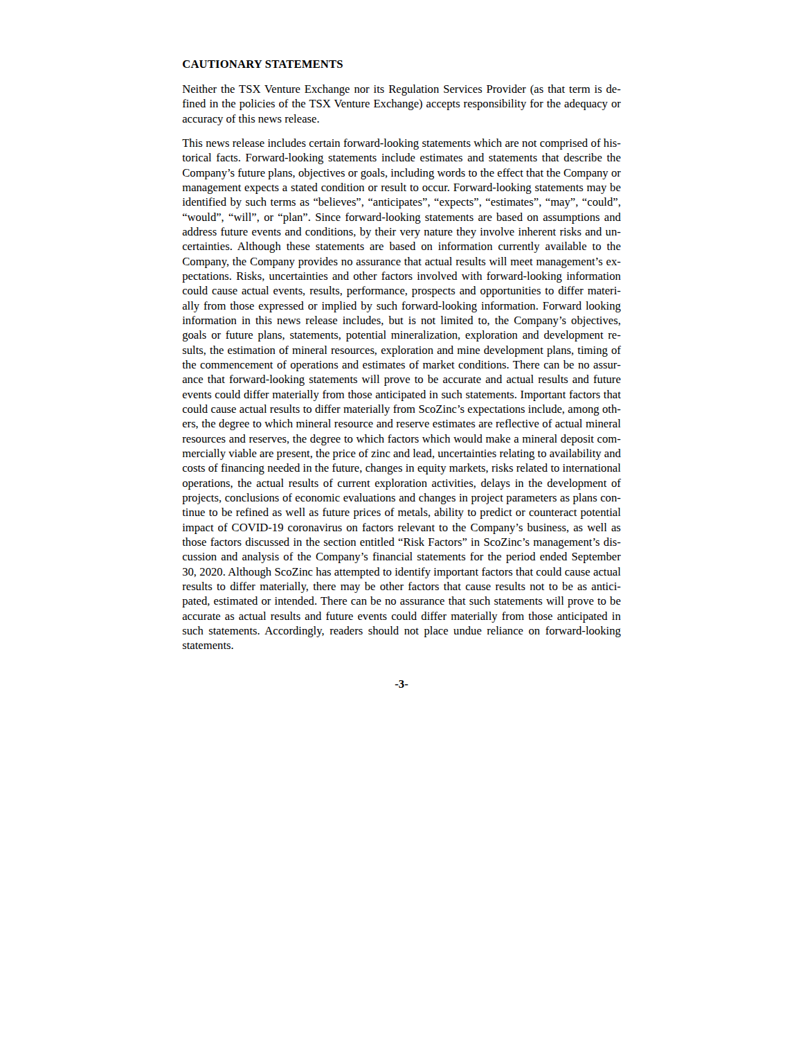CAUTIONARY STATEMENTS
Neither the TSX Venture Exchange nor its Regulation Services Provider (as that term is defined in the policies of the TSX Venture Exchange) accepts responsibility for the adequacy or accuracy of this news release.
This news release includes certain forward-looking statements which are not comprised of historical facts. Forward-looking statements include estimates and statements that describe the Company’s future plans, objectives or goals, including words to the effect that the Company or management expects a stated condition or result to occur. Forward-looking statements may be identified by such terms as “believes”, “anticipates”, “expects”, “estimates”, “may”, “could”, “would”, “will”, or “plan”. Since forward-looking statements are based on assumptions and address future events and conditions, by their very nature they involve inherent risks and uncertainties. Although these statements are based on information currently available to the Company, the Company provides no assurance that actual results will meet management’s expectations. Risks, uncertainties and other factors involved with forward-looking information could cause actual events, results, performance, prospects and opportunities to differ materially from those expressed or implied by such forward-looking information. Forward looking information in this news release includes, but is not limited to, the Company’s objectives, goals or future plans, statements, potential mineralization, exploration and development results, the estimation of mineral resources, exploration and mine development plans, timing of the commencement of operations and estimates of market conditions. There can be no assurance that forward-looking statements will prove to be accurate and actual results and future events could differ materially from those anticipated in such statements. Important factors that could cause actual results to differ materially from ScoZinc’s expectations include, among others, the degree to which mineral resource and reserve estimates are reflective of actual mineral resources and reserves, the degree to which factors which would make a mineral deposit commercially viable are present, the price of zinc and lead, uncertainties relating to availability and costs of financing needed in the future, changes in equity markets, risks related to international operations, the actual results of current exploration activities, delays in the development of projects, conclusions of economic evaluations and changes in project parameters as plans continue to be refined as well as future prices of metals, ability to predict or counteract potential impact of COVID-19 coronavirus on factors relevant to the Company’s business, as well as those factors discussed in the section entitled “Risk Factors” in ScoZinc’s management’s discussion and analysis of the Company’s financial statements for the period ended September 30, 2020. Although ScoZinc has attempted to identify important factors that could cause actual results to differ materially, there may be other factors that cause results not to be as anticipated, estimated or intended. There can be no assurance that such statements will prove to be accurate as actual results and future events could differ materially from those anticipated in such statements. Accordingly, readers should not place undue reliance on forward-looking statements.
-3-